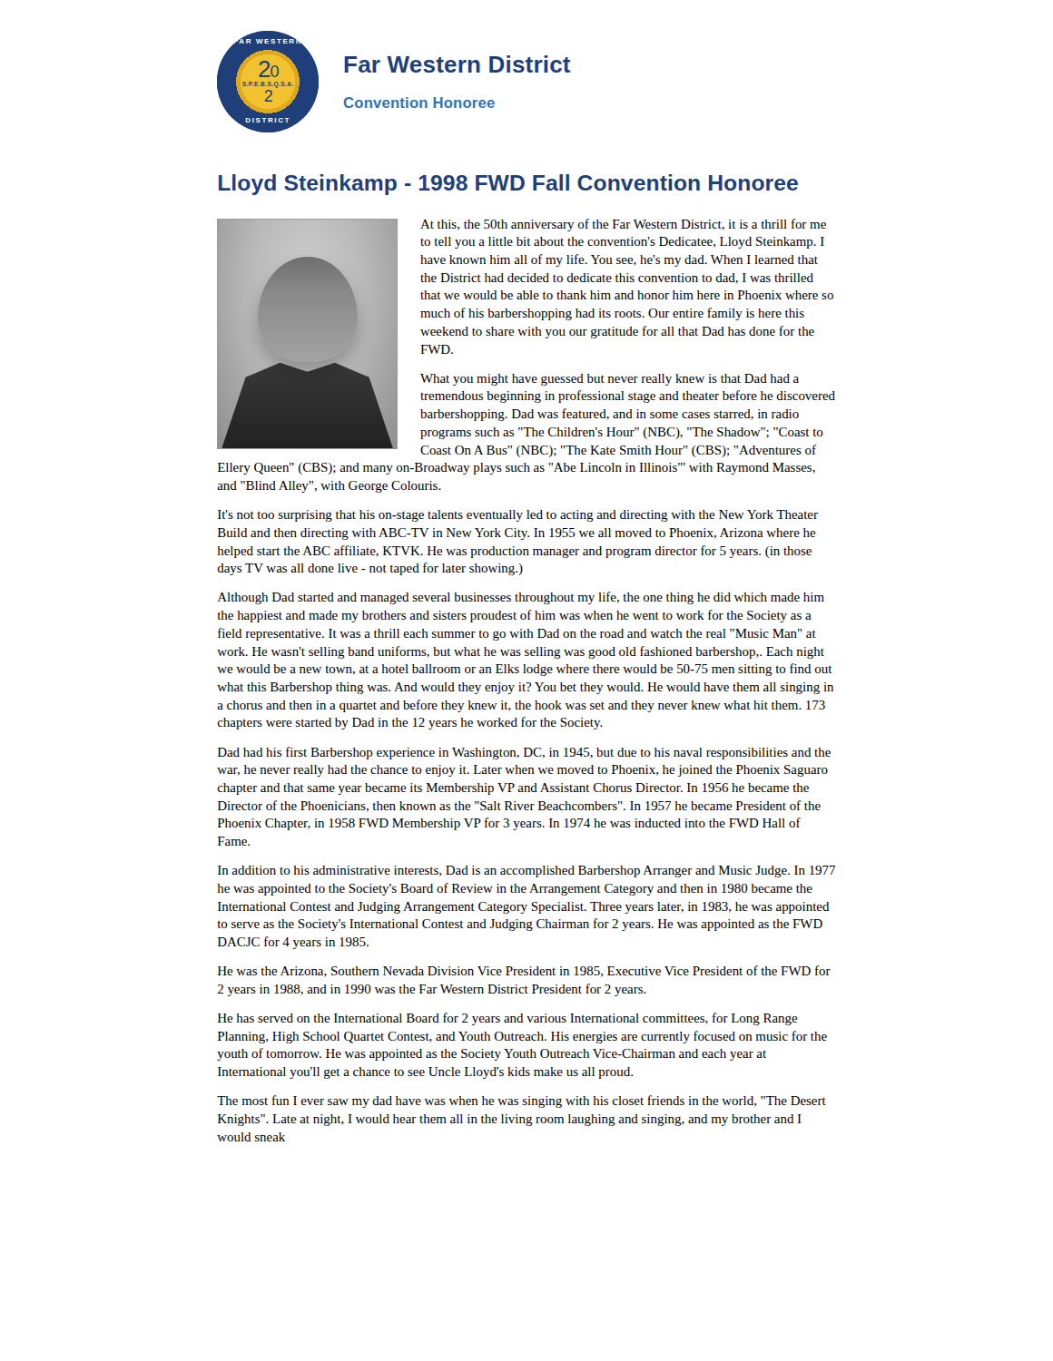FAR WESTERN
DISTRICT
20
S.P.E.B.S.Q.S.A.
2
Far Western District
Convention Honoree
Lloyd Steinkamp - 1998 FWD Fall Convention Honoree
At this, the 50th anniversary of the Far Western District, it is a thrill for me to tell you a little bit about the convention's Dedicatee, Lloyd Steinkamp. I have known him all of my life. You see, he's my dad. When I learned that the District had decided to dedicate this convention to dad, I was thrilled that we would be able to thank him and honor him here in Phoenix where so much of his barbershopping had its roots. Our entire family is here this weekend to share with you our gratitude for all that Dad has done for the FWD.
What you might have guessed but never really knew is that Dad had a tremendous beginning in professional stage and theater before he discovered barbershopping. Dad was featured, and in some cases starred, in radio programs such as "The Children's Hour" (NBC), "The Shadow"; "Coast to Coast On A Bus" (NBC); "The Kate Smith Hour" (CBS); "Adventures of Ellery Queen" (CBS); and many on-Broadway plays such as "Abe Lincoln in Illinois"' with Raymond Masses, and "Blind Alley", with George Colouris.
It's not too surprising that his on-stage talents eventually led to acting and directing with the New York Theater Build and then directing with ABC-TV in New York City. In 1955 we all moved to Phoenix, Arizona where he helped start the ABC affiliate, KTVK. He was production manager and program director for 5 years. (in those days TV was all done live - not taped for later showing.)
Although Dad started and managed several businesses throughout my life, the one thing he did which made him the happiest and made my brothers and sisters proudest of him was when he went to work for the Society as a field representative. It was a thrill each summer to go with Dad on the road and watch the real "Music Man" at work. He wasn't selling band uniforms, but what he was selling was good old fashioned barbershop,. Each night we would be a new town, at a hotel ballroom or an Elks lodge where there would be 50-75 men sitting to find out what this Barbershop thing was. And would they enjoy it? You bet they would. He would have them all singing in a chorus and then in a quartet and before they knew it, the hook was set and they never knew what hit them. 173 chapters were started by Dad in the 12 years he worked for the Society.
Dad had his first Barbershop experience in Washington, DC, in 1945, but due to his naval responsibilities and the war, he never really had the chance to enjoy it. Later when we moved to Phoenix, he joined the Phoenix Saguaro chapter and that same year became its Membership VP and Assistant Chorus Director. In 1956 he became the Director of the Phoenicians, then known as the "Salt River Beachcombers". In 1957 he became President of the Phoenix Chapter, in 1958 FWD Membership VP for 3 years. In 1974 he was inducted into the FWD Hall of Fame.
In addition to his administrative interests, Dad is an accomplished Barbershop Arranger and Music Judge. In 1977 he was appointed to the Society's Board of Review in the Arrangement Category and then in 1980 became the International Contest and Judging Arrangement Category Specialist. Three years later, in 1983, he was appointed to serve as the Society's International Contest and Judging Chairman for 2 years. He was appointed as the FWD DACJC for 4 years in 1985.
He was the Arizona, Southern Nevada Division Vice President in 1985, Executive Vice President of the FWD for 2 years in 1988, and in 1990 was the Far Western District President for 2 years.
He has served on the International Board for 2 years and various International committees, for Long Range Planning, High School Quartet Contest, and Youth Outreach. His energies are currently focused on music for the youth of tomorrow. He was appointed as the Society Youth Outreach Vice-Chairman and each year at International you'll get a chance to see Uncle Lloyd's kids make us all proud.
The most fun I ever saw my dad have was when he was singing with his closet friends in the world, "The Desert Knights". Late at night, I would hear them all in the living room laughing and singing, and my brother and I would sneak